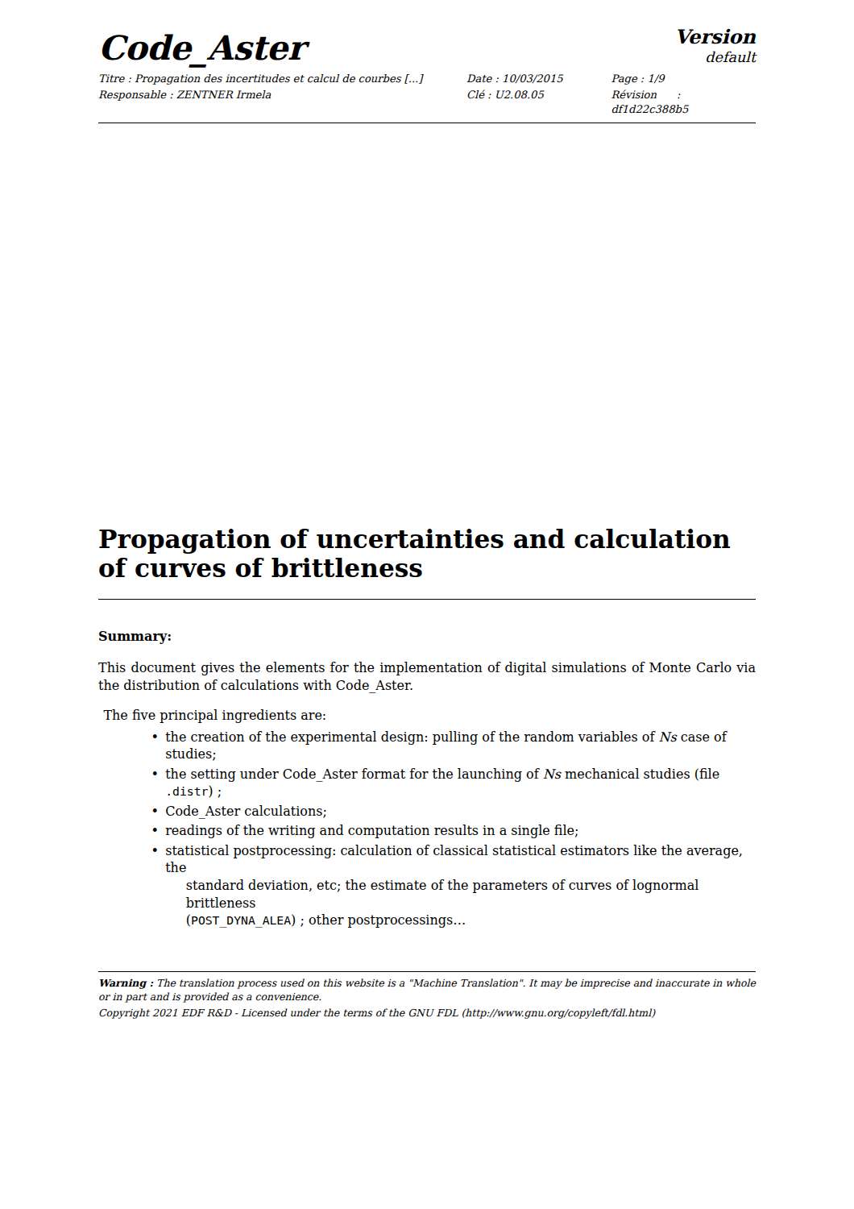Code_Aster
Version default
| Titre : Propagation des incertitudes et calcul de courbes [...] | Date : 10/03/2015 | Page : 1/9 |
| Responsable : ZENTNER Irmela | Clé : U2.08.05 | Révision : df1d22c388b5 |
Propagation of uncertainties and calculation of curves of brittleness
Summary:
This document gives the elements for the implementation of digital simulations of Monte Carlo via the distribution of calculations with Code_Aster.
The five principal ingredients are:
the creation of the experimental design: pulling of the random variables of Ns case of studies;
the setting under Code_Aster format for the launching of Ns mechanical studies (file .distr) ;
Code_Aster calculations;
readings of the writing and computation results in a single file;
statistical postprocessing: calculation of classical statistical estimators like the average, the standard deviation, etc; the estimate of the parameters of curves of lognormal brittleness (POST_DYNA_ALEA) ; other postprocessings…
Warning : The translation process used on this website is a "Machine Translation". It may be imprecise and inaccurate in whole or in part and is provided as a convenience.
Copyright 2021 EDF R&D - Licensed under the terms of the GNU FDL (http://www.gnu.org/copyleft/fdl.html)